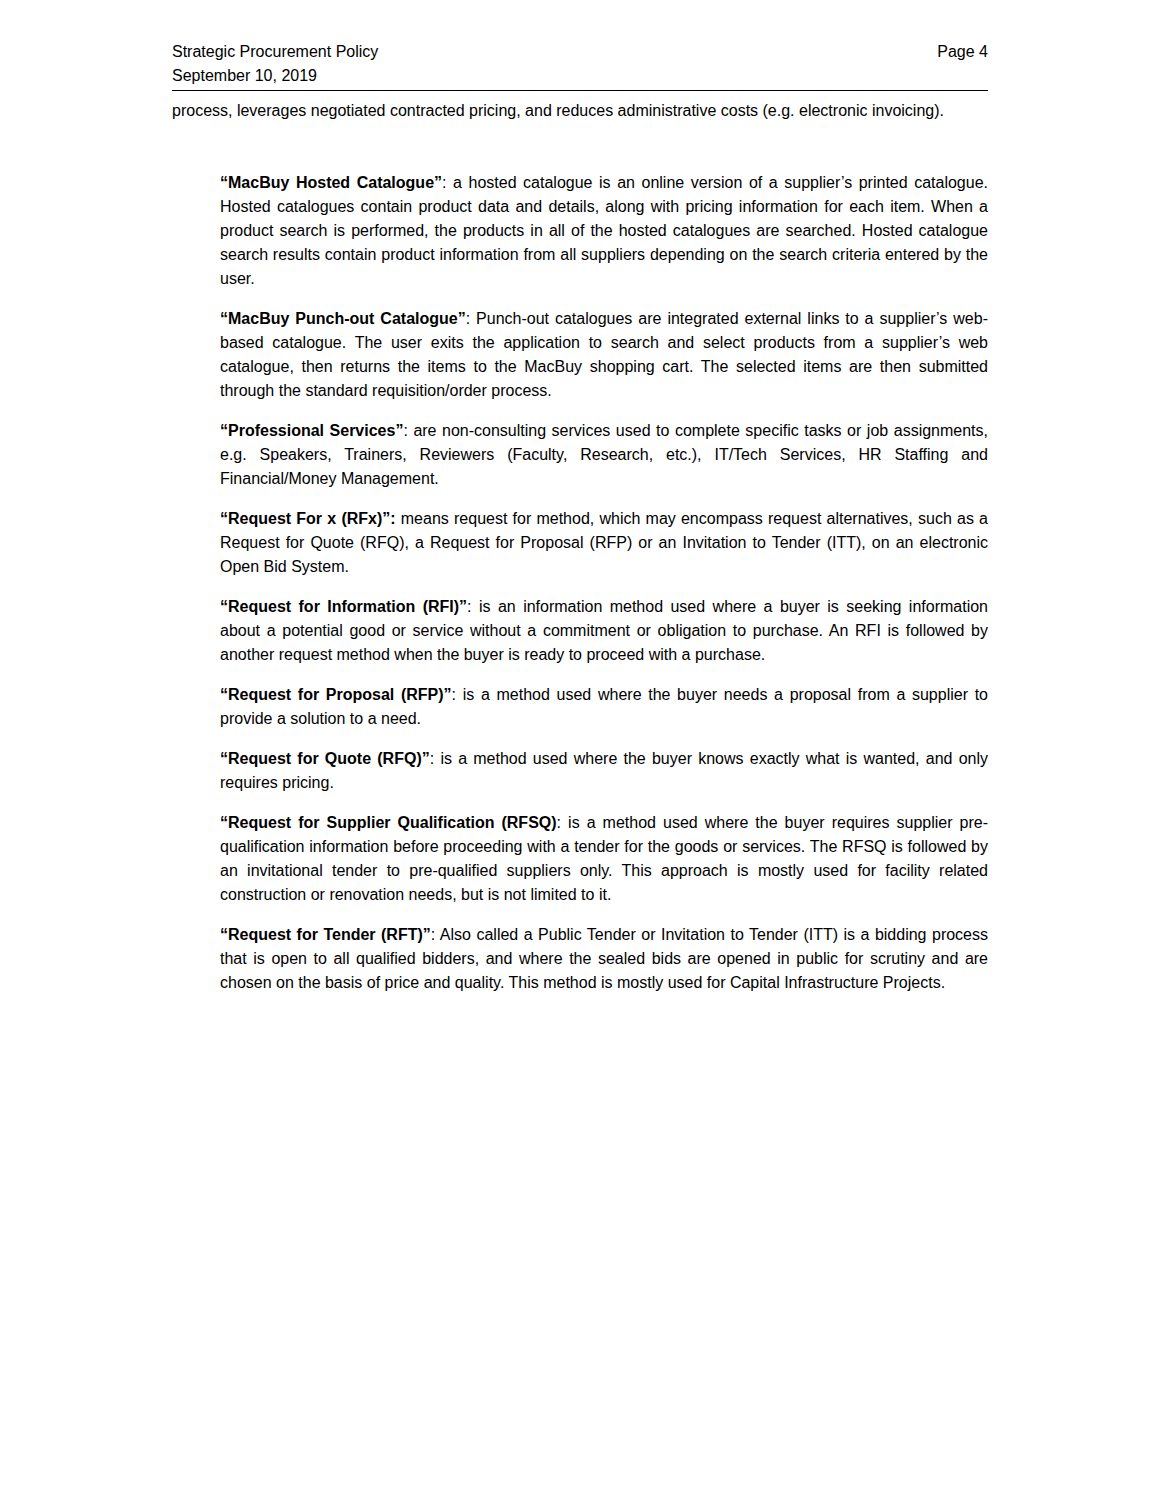Strategic Procurement Policy
September 10, 2019
Page 4
process, leverages negotiated contracted pricing, and reduces administrative costs (e.g. electronic invoicing).
“MacBuy Hosted Catalogue”: a hosted catalogue is an online version of a supplier’s printed catalogue. Hosted catalogues contain product data and details, along with pricing information for each item. When a product search is performed, the products in all of the hosted catalogues are searched. Hosted catalogue search results contain product information from all suppliers depending on the search criteria entered by the user.
“MacBuy Punch-out Catalogue”: Punch-out catalogues are integrated external links to a supplier’s web-based catalogue. The user exits the application to search and select products from a supplier’s web catalogue, then returns the items to the MacBuy shopping cart. The selected items are then submitted through the standard requisition/order process.
“Professional Services”: are non-consulting services used to complete specific tasks or job assignments, e.g. Speakers, Trainers, Reviewers (Faculty, Research, etc.), IT/Tech Services, HR Staffing and Financial/Money Management.
“Request For x (RFx)”: means request for method, which may encompass request alternatives, such as a Request for Quote (RFQ), a Request for Proposal (RFP) or an Invitation to Tender (ITT), on an electronic Open Bid System.
“Request for Information (RFI)”: is an information method used where a buyer is seeking information about a potential good or service without a commitment or obligation to purchase. An RFI is followed by another request method when the buyer is ready to proceed with a purchase.
“Request for Proposal (RFP)”: is a method used where the buyer needs a proposal from a supplier to provide a solution to a need.
“Request for Quote (RFQ)”: is a method used where the buyer knows exactly what is wanted, and only requires pricing.
“Request for Supplier Qualification (RFSQ): is a method used where the buyer requires supplier pre- qualification information before proceeding with a tender for the goods or services. The RFSQ is followed by an invitational tender to pre-qualified suppliers only. This approach is mostly used for facility related construction or renovation needs, but is not limited to it.
“Request for Tender (RFT)”: Also called a Public Tender or Invitation to Tender (ITT) is a bidding process that is open to all qualified bidders, and where the sealed bids are opened in public for scrutiny and are chosen on the basis of price and quality. This method is mostly used for Capital Infrastructure Projects.